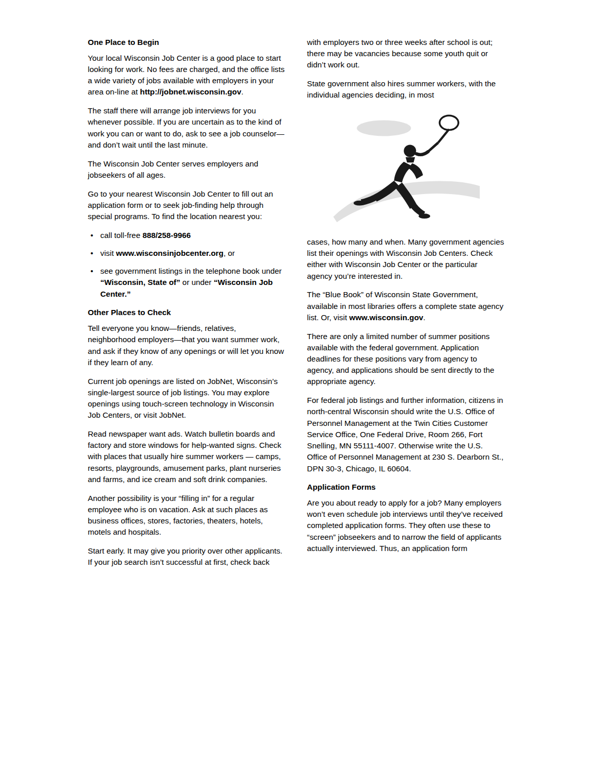One Place to Begin
Your local Wisconsin Job Center is a good place to start looking for work. No fees are charged, and the office lists a wide variety of jobs available with employers in your area on-line at http://jobnet.wisconsin.gov.
The staff there will arrange job interviews for you whenever possible. If you are uncertain as to the kind of work you can or want to do, ask to see a job counselor—and don’t wait until the last minute.
The Wisconsin Job Center serves employers and jobseekers of all ages.
Go to your nearest Wisconsin Job Center to fill out an application form or to seek job-finding help through special programs. To find the location nearest you:
call toll-free 888/258-9966
visit www.wisconsinjobcenter.org, or
see government listings in the telephone book under “Wisconsin, State of” or under “Wisconsin Job Center.”
Other Places to Check
Tell everyone you know—friends, relatives, neighborhood employers—that you want summer work, and ask if they know of any openings or will let you know if they learn of any.
Current job openings are listed on JobNet, Wisconsin’s single-largest source of job listings. You may explore openings using touch-screen technology in Wisconsin Job Centers, or visit JobNet.
Read newspaper want ads. Watch bulletin boards and factory and store windows for help-wanted signs. Check with places that usually hire summer workers — camps, resorts, playgrounds, amusement parks, plant nurseries and farms, and ice cream and soft drink companies.
Another possibility is your “filling in” for a regular employee who is on vacation. Ask at such places as business offices, stores, factories, theaters, hotels, motels and hospitals.
Start early. It may give you priority over other applicants. If your job search isn’t successful at first, check back with employers two or three weeks after school is out; there may be vacancies because some youth quit or didn’t work out.
State government also hires summer workers, with the individual agencies deciding, in most
cases, how many and when. Many government agencies list their openings with Wisconsin Job Centers. Check either with Wisconsin Job Center or the particular agency you’re interested in.
The “Blue Book” of Wisconsin State Government, available in most libraries offers a complete state agency list. Or, visit www.wisconsin.gov.
There are only a limited number of summer positions available with the federal government. Application deadlines for these positions vary from agency to agency, and applications should be sent directly to the appropriate agency.
For federal job listings and further information, citizens in north-central Wisconsin should write the U.S. Office of Personnel Management at the Twin Cities Customer Service Office, One Federal Drive, Room 266, Fort Snelling, MN 55111-4007. Otherwise write the U.S. Office of Personnel Management at 230 S. Dearborn St., DPN 30-3, Chicago, IL 60604.
Application Forms
Are you about ready to apply for a job? Many employers won’t even schedule job interviews until they’ve received completed application forms. They often use these to “screen” jobseekers and to narrow the field of applicants actually interviewed. Thus, an application form